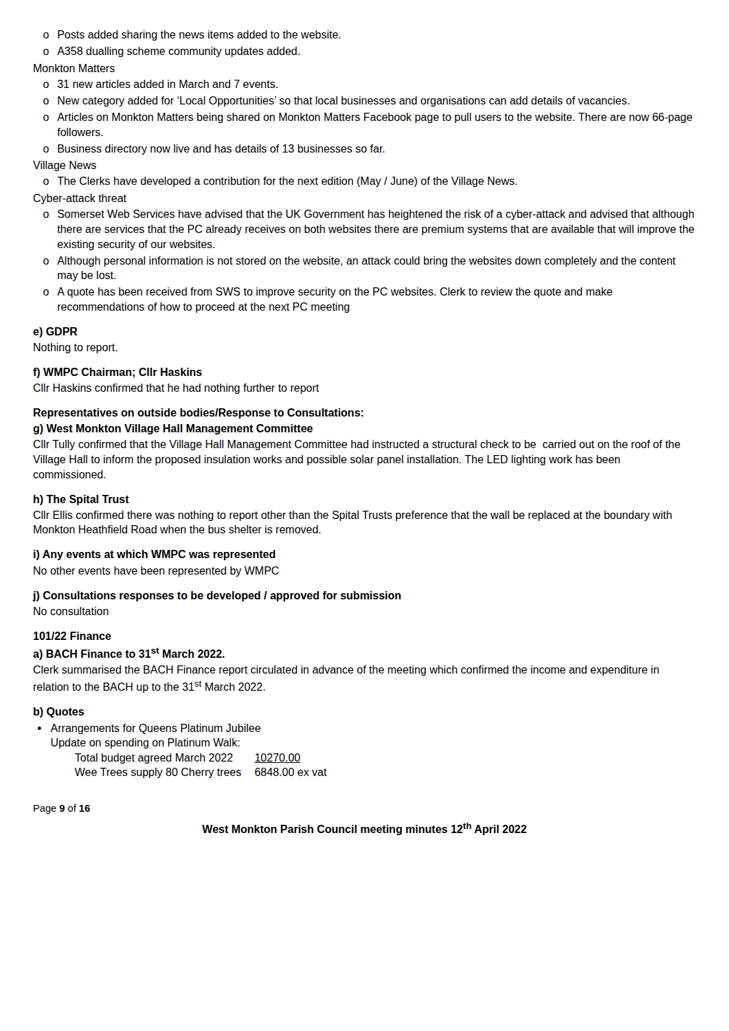Posts added sharing the news items added to the website.
A358 dualling scheme community updates added.
Monkton Matters
31 new articles added in March and 7 events.
New category added for ‘Local Opportunities’ so that local businesses and organisations can add details of vacancies.
Articles on Monkton Matters being shared on Monkton Matters Facebook page to pull users to the website. There are now 66-page followers.
Business directory now live and has details of 13 businesses so far.
Village News
The Clerks have developed a contribution for the next edition (May / June) of the Village News.
Cyber-attack threat
Somerset Web Services have advised that the UK Government has heightened the risk of a cyber-attack and advised that although there are services that the PC already receives on both websites there are premium systems that are available that will improve the existing security of our websites.
Although personal information is not stored on the website, an attack could bring the websites down completely and the content may be lost.
A quote has been received from SWS to improve security on the PC websites. Clerk to review the quote and make recommendations of how to proceed at the next PC meeting
e) GDPR
Nothing to report.
f) WMPC Chairman; Cllr Haskins
Cllr Haskins confirmed that he had nothing further to report
Representatives on outside bodies/Response to Consultations:
g) West Monkton Village Hall Management Committee
Cllr Tully confirmed that the Village Hall Management Committee had instructed a structural check to be carried out on the roof of the Village Hall to inform the proposed insulation works and possible solar panel installation. The LED lighting work has been commissioned.
h) The Spital Trust
Cllr Ellis confirmed there was nothing to report other than the Spital Trusts preference that the wall be replaced at the boundary with Monkton Heathfield Road when the bus shelter is removed.
i) Any events at which WMPC was represented
No other events have been represented by WMPC
j) Consultations responses to be developed / approved for submission
No consultation
101/22 Finance
a) BACH Finance to 31st March 2022.
Clerk summarised the BACH Finance report circulated in advance of the meeting which confirmed the income and expenditure in relation to the BACH up to the 31st March 2022.
b) Quotes
Arrangements for Queens Platinum Jubilee
Update on spending on Platinum Walk:
| Total budget agreed March 2022 | 10270.00 |
| Wee Trees supply 80 Cherry trees | 6848.00 ex vat |
Page 9 of 16
West Monkton Parish Council meeting minutes 12th April 2022